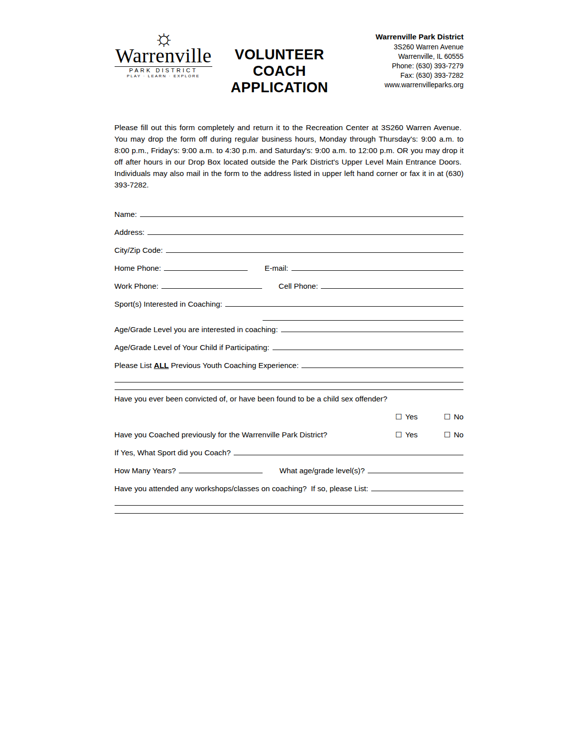☼ Warrenville
PARK DISTRICT PLAY · LEARN · EXPLORE
VOLUNTEER COACH
APPLICATION
Warrenville Park District
3S260 Warren Avenue
Warrenville, IL 60555
Phone: (630) 393-7279
Fax: (630) 393-7282
www.warrenvilleparks.org
Please fill out this form completely and return it to the Recreation Center at 3S260 Warren Avenue. You may drop the form off during regular business hours, Monday through Thursday's: 9:00 a.m. to 8:00 p.m., Friday's: 9:00 a.m. to 4:30 p.m. and Saturday's: 9:00 a.m. to 12:00 p.m. OR you may drop it off after hours in our Drop Box located outside the Park District's Upper Level Main Entrance Doors. Individuals may also mail in the form to the address listed in upper left hand corner or fax it in at (630) 393-7282.
Name:
Address:
City/Zip Code:
Home Phone: E-mail:
Work Phone: Cell Phone:
Sport(s) Interested in Coaching:
Age/Grade Level you are interested in coaching:
Age/Grade Level of Your Child if Participating:
Please List ALL Previous Youth Coaching Experience:
Have you ever been convicted of, or have been found to be a child sex offender?
☐Yes ☐No
Have you Coached previously for the Warrenville Park District? ☐Yes ☐No
If Yes, What Sport did you Coach?
How Many Years? What age/grade level(s)?
Have you attended any workshops/classes on coaching? If so, please List: